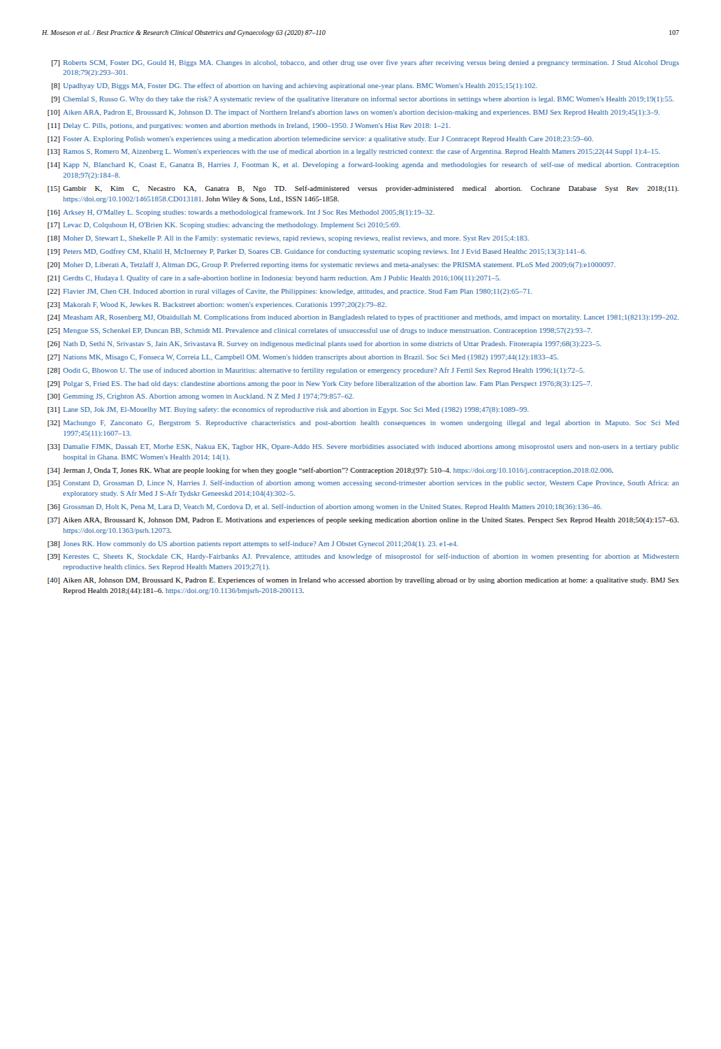H. Moseson et al. / Best Practice & Research Clinical Obstetrics and Gynaecology 63 (2020) 87–110 107
[7] Roberts SCM, Foster DG, Gould H, Biggs MA. Changes in alcohol, tobacco, and other drug use over five years after receiving versus being denied a pregnancy termination. J Stud Alcohol Drugs 2018;79(2):293–301.
[8] Upadhyay UD, Biggs MA, Foster DG. The effect of abortion on having and achieving aspirational one-year plans. BMC Women's Health 2015;15(1):102.
[9] Chemlal S, Russo G. Why do they take the risk? A systematic review of the qualitative literature on informal sector abortions in settings where abortion is legal. BMC Women's Health 2019;19(1):55.
[10] Aiken ARA, Padron E, Broussard K, Johnson D. The impact of Northern Ireland's abortion laws on women's abortion decision-making and experiences. BMJ Sex Reprod Health 2019;45(1):3–9.
[11] Delay C. Pills, potions, and purgatives: women and abortion methods in Ireland, 1900–1950. J Women's Hist Rev 2018: 1–21.
[12] Foster A. Exploring Polish women's experiences using a medication abortion telemedicine service: a qualitative study. Eur J Contracept Reprod Health Care 2018;23:59–60.
[13] Ramos S, Romero M, Aizenberg L. Women's experiences with the use of medical abortion in a legally restricted context: the case of Argentina. Reprod Health Matters 2015;22(44 Suppl 1):4–15.
[14] Kapp N, Blanchard K, Coast E, Ganatra B, Harries J, Footman K, et al. Developing a forward-looking agenda and methodologies for research of self-use of medical abortion. Contraception 2018;97(2):184–8.
[15] Gambir K, Kim C, Necastro KA, Ganatra B, Ngo TD. Self-administered versus provider-administered medical abortion. Cochrane Database Syst Rev 2018;(11). https://doi.org/10.1002/14651858.CD013181. John Wiley & Sons, Ltd., ISSN 1465-1858.
[16] Arksey H, O'Malley L. Scoping studies: towards a methodological framework. Int J Soc Res Methodol 2005;8(1):19–32.
[17] Levac D, Colquhoun H, O'Brien KK. Scoping studies: advancing the methodology. Implement Sci 2010;5:69.
[18] Moher D, Stewart L, Shekelle P. All in the Family: systematic reviews, rapid reviews, scoping reviews, realist reviews, and more. Syst Rev 2015;4:183.
[19] Peters MD, Godfrey CM, Khalil H, McInerney P, Parker D, Soares CB. Guidance for conducting systematic scoping reviews. Int J Evid Based Healthc 2015;13(3):141–6.
[20] Moher D, Liberati A, Tetzlaff J, Altman DG, Group P. Preferred reporting items for systematic reviews and meta-analyses: the PRISMA statement. PLoS Med 2009;6(7):e1000097.
[21] Gerdts C, Hudaya I. Quality of care in a safe-abortion hotline in Indonesia: beyond harm reduction. Am J Public Health 2016;106(11):2071–5.
[22] Flavier JM, Chen CH. Induced abortion in rural villages of Cavite, the Philippines: knowledge, attitudes, and practice. Stud Fam Plan 1980;11(2):65–71.
[23] Makorah F, Wood K, Jewkes R. Backstreet abortion: women's experiences. Curationis 1997;20(2):79–82.
[24] Measham AR, Rosenberg MJ, Obaidullah M. Complications from induced abortion in Bangladesh related to types of practitioner and methods, amd impact on mortality. Lancet 1981;1(8213):199–202.
[25] Mengue SS, Schenkel EP, Duncan BB, Schmidt MI. Prevalence and clinical correlates of unsuccessful use of drugs to induce menstruation. Contraception 1998;57(2):93–7.
[26] Nath D, Sethi N, Srivastav S, Jain AK, Srivastava R. Survey on indigenous medicinal plants used for abortion in some districts of Uttar Pradesh. Fitoterapia 1997;68(3):223–5.
[27] Nations MK, Misago C, Fonseca W, Correia LL, Campbell OM. Women's hidden transcripts about abortion in Brazil. Soc Sci Med (1982) 1997;44(12):1833–45.
[28] Oodit G, Bhowon U. The use of induced abortion in Mauritius: alternative to fertility regulation or emergency procedure? Afr J Fertil Sex Reprod Health 1996;1(1):72–5.
[29] Polgar S, Fried ES. The bad old days: clandestine abortions among the poor in New York City before liberalization of the abortion law. Fam Plan Perspect 1976;8(3):125–7.
[30] Gemming JS, Crighton AS. Abortion among women in Auckland. N Z Med J 1974;79:857–62.
[31] Lane SD, Jok JM, El-Mouelhy MT. Buying safety: the economics of reproductive risk and abortion in Egypt. Soc Sci Med (1982) 1998;47(8):1089–99.
[32] Machungo F, Zanconato G, Bergstrom S. Reproductive characteristics and post-abortion health consequences in women undergoing illegal and legal abortion in Maputo. Soc Sci Med 1997;45(11):1607–13.
[33] Damalie FJMK, Dassah ET, Morhe ESK, Nakua EK, Tagbor HK, Opare-Addo HS. Severe morbidities associated with induced abortions among misoprostol users and non-users in a tertiary public hospital in Ghana. BMC Women's Health 2014; 14(1).
[34] Jerman J, Onda T, Jones RK. What are people looking for when they google “self-abortion”? Contraception 2018;(97): 510–4. https://doi.org/10.1016/j.contraception.2018.02.006.
[35] Constant D, Grossman D, Lince N, Harries J. Self-induction of abortion among women accessing second-trimester abortion services in the public sector, Western Cape Province, South Africa: an exploratory study. S Afr Med J S-Afr Tydskr Geneeskd 2014;104(4):302–5.
[36] Grossman D, Holt K, Pena M, Lara D, Veatch M, Cordova D, et al. Self-induction of abortion among women in the United States. Reprod Health Matters 2010;18(36):136–46.
[37] Aiken ARA, Broussard K, Johnson DM, Padron E. Motivations and experiences of people seeking medication abortion online in the United States. Perspect Sex Reprod Health 2018;50(4):157–63. https://doi.org/10.1363/psrh.12073.
[38] Jones RK. How commonly do US abortion patients report attempts to self-induce? Am J Obstet Gynecol 2011;204(1). 23. e1-e4.
[39] Kerestes C, Sheets K, Stockdale CK, Hardy-Fairbanks AJ. Prevalence, attitudes and knowledge of misoprostol for self-induction of abortion in women presenting for abortion at Midwestern reproductive health clinics. Sex Reprod Health Matters 2019;27(1).
[40] Aiken AR, Johnson DM, Broussard K, Padron E. Experiences of women in Ireland who accessed abortion by travelling abroad or by using abortion medication at home: a qualitative study. BMJ Sex Reprod Health 2018;(44):181–6. https://doi.org/10.1136/bmjsrh-2018-200113.